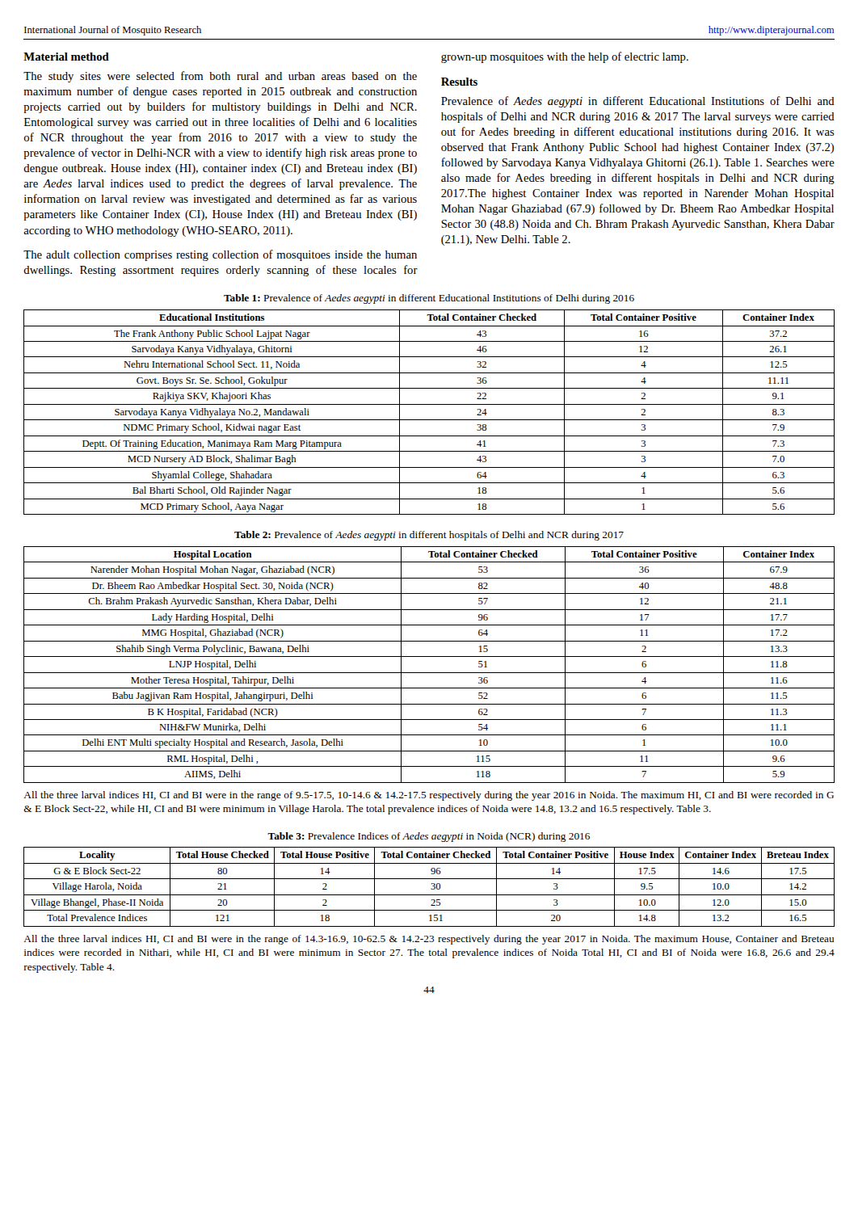International Journal of Mosquito Research http://www.dipterajournal.com
Material method
The study sites were selected from both rural and urban areas based on the maximum number of dengue cases reported in 2015 outbreak and construction projects carried out by builders for multistory buildings in Delhi and NCR. Entomological survey was carried out in three localities of Delhi and 6 localities of NCR throughout the year from 2016 to 2017 with a view to study the prevalence of vector in Delhi-NCR with a view to identify high risk areas prone to dengue outbreak. House index (HI), container index (CI) and Breteau index (BI) are Aedes larval indices used to predict the degrees of larval prevalence. The information on larval review was investigated and determined as far as various parameters like Container Index (CI), House Index (HI) and Breteau Index (BI) according to WHO methodology (WHO-SEARO, 2011).
The adult collection comprises resting collection of mosquitoes inside the human dwellings. Resting assortment requires orderly scanning of these locales for grown-up mosquitoes with the help of electric lamp.
Results
Prevalence of Aedes aegypti in different Educational Institutions of Delhi and hospitals of Delhi and NCR during 2016 & 2017 The larval surveys were carried out for Aedes breeding in different educational institutions during 2016. It was observed that Frank Anthony Public School had highest Container Index (37.2) followed by Sarvodaya Kanya Vidhyalaya Ghitorni (26.1). Table 1. Searches were also made for Aedes breeding in different hospitals in Delhi and NCR during 2017.The highest Container Index was reported in Narender Mohan Hospital Mohan Nagar Ghaziabad (67.9) followed by Dr. Bheem Rao Ambedkar Hospital Sector 30 (48.8) Noida and Ch. Bhram Prakash Ayurvedic Sansthan, Khera Dabar (21.1), New Delhi. Table 2.
Table 1: Prevalence of Aedes aegypti in different Educational Institutions of Delhi during 2016
| Educational Institutions | Total Container Checked | Total Container Positive | Container Index |
| --- | --- | --- | --- |
| The Frank Anthony Public School Lajpat Nagar | 43 | 16 | 37.2 |
| Sarvodaya Kanya Vidhyalaya, Ghitorni | 46 | 12 | 26.1 |
| Nehru International School Sect. 11, Noida | 32 | 4 | 12.5 |
| Govt. Boys Sr. Se. School, Gokulpur | 36 | 4 | 11.11 |
| Rajkiya SKV, Khajoori Khas | 22 | 2 | 9.1 |
| Sarvodaya Kanya Vidhyalaya No.2, Mandawali | 24 | 2 | 8.3 |
| NDMC Primary School, Kidwai nagar East | 38 | 3 | 7.9 |
| Deptt. Of Training Education, Manimaya Ram Marg Pitampura | 41 | 3 | 7.3 |
| MCD Nursery AD Block, Shalimar Bagh | 43 | 3 | 7.0 |
| Shyamlal College, Shahadara | 64 | 4 | 6.3 |
| Bal Bharti School, Old Rajinder Nagar | 18 | 1 | 5.6 |
| MCD Primary School, Aaya Nagar | 18 | 1 | 5.6 |
Table 2: Prevalence of Aedes aegypti in different hospitals of Delhi and NCR during 2017
| Hospital Location | Total Container Checked | Total Container Positive | Container Index |
| --- | --- | --- | --- |
| Narender Mohan Hospital Mohan Nagar, Ghaziabad (NCR) | 53 | 36 | 67.9 |
| Dr. Bheem Rao Ambedkar Hospital Sect. 30, Noida (NCR) | 82 | 40 | 48.8 |
| Ch. Brahm Prakash Ayurvedic Sansthan, Khera Dabar, Delhi | 57 | 12 | 21.1 |
| Lady Harding Hospital, Delhi | 96 | 17 | 17.7 |
| MMG Hospital, Ghaziabad (NCR) | 64 | 11 | 17.2 |
| Shahib Singh Verma Polyclinic, Bawana, Delhi | 15 | 2 | 13.3 |
| LNJP Hospital, Delhi | 51 | 6 | 11.8 |
| Mother Teresa Hospital, Tahirpur, Delhi | 36 | 4 | 11.6 |
| Babu Jagjivan Ram Hospital, Jahangirpuri, Delhi | 52 | 6 | 11.5 |
| B K Hospital, Faridabad (NCR) | 62 | 7 | 11.3 |
| NIH&FW Munirka, Delhi | 54 | 6 | 11.1 |
| Delhi ENT Multi specialty Hospital and Research, Jasola, Delhi | 10 | 1 | 10.0 |
| RML Hospital, Delhi , | 115 | 11 | 9.6 |
| AIIMS, Delhi | 118 | 7 | 5.9 |
All the three larval indices HI, CI and BI were in the range of 9.5-17.5, 10-14.6 & 14.2-17.5 respectively during the year 2016 in Noida. The maximum HI, CI and BI were recorded in G & E Block Sect-22, while HI, CI and BI were minimum in Village Harola. The total prevalence indices of Noida were 14.8, 13.2 and 16.5 respectively. Table 3.
Table 3: Prevalence Indices of Aedes aegypti in Noida (NCR) during 2016
| Locality | Total House Checked | Total House Positive | Total Container Checked | Total Container Positive | House Index | Container Index | Breteau Index |
| --- | --- | --- | --- | --- | --- | --- | --- |
| G & E Block Sect-22 | 80 | 14 | 96 | 14 | 17.5 | 14.6 | 17.5 |
| Village Harola, Noida | 21 | 2 | 30 | 3 | 9.5 | 10.0 | 14.2 |
| Village Bhangel, Phase-II Noida | 20 | 2 | 25 | 3 | 10.0 | 12.0 | 15.0 |
| Total Prevalence Indices | 121 | 18 | 151 | 20 | 14.8 | 13.2 | 16.5 |
All the three larval indices HI, CI and BI were in the range of 14.3-16.9, 10-62.5 & 14.2-23 respectively during the year 2017 in Noida. The maximum House, Container and Breteau indices were recorded in Nithari, while HI, CI and BI were minimum in Sector 27. The total prevalence indices of Noida Total HI, CI and BI of Noida were 16.8, 26.6 and 29.4 respectively. Table 4.
44